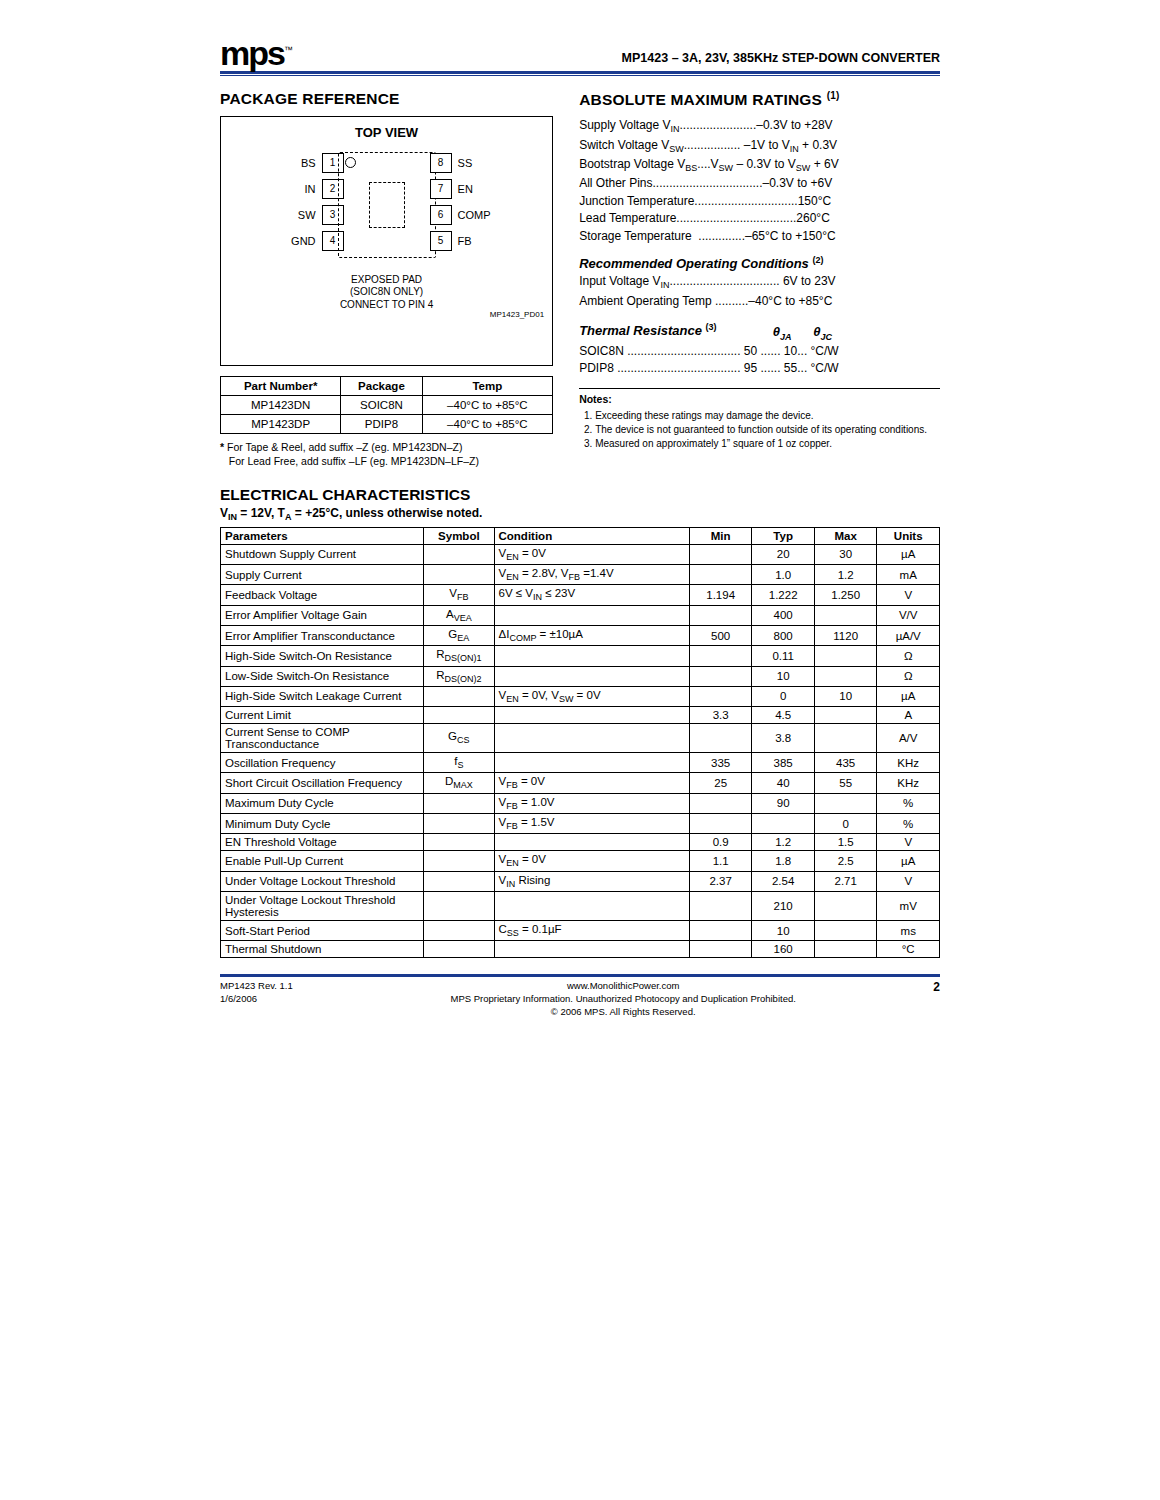mps™
MP1423 – 3A, 23V, 385KHz STEP-DOWN CONVERTER
PACKAGE REFERENCE
TOP VIEW
BS 1
IN 2
SW 3
GND 4
8 SS
7 EN
6 COMP
5 FB
EXPOSED PAD
(SOIC8N ONLY)
CONNECT TO PIN 4
MP1423_PD01
| Part Number* | Package | Temp |
| --- | --- | --- |
| MP1423DN | SOIC8N | –40°C to +85°C |
| MP1423DP | PDIP8 | –40°C to +85°C |
* For Tape & Reel, add suffix –Z (eg. MP1423DN–Z)
For Lead Free, add suffix –LF (eg. MP1423DN–LF–Z)
ABSOLUTE MAXIMUM RATINGS (1)
Supply Voltage VIN.......................–0.3V to +28V
Switch Voltage VSW................. –1V to VIN + 0.3V
Bootstrap Voltage VBS.... VSW – 0.3V to VSW + 6V
All Other Pins.................................–0.3V to +6V
Junction Temperature............................... 150°C
Lead Temperature.................................... 260°C
Storage Temperature ..............–65°C to +150°C
Recommended Operating Conditions (2)
Input Voltage VIN................................. 6V to 23V
Ambient Operating Temp ..........–40°C to +85°C
Thermal Resistance (3) θJA θJC
SOIC8N .................................. 50 ...... 10... °C/W
PDIP8 ..................................... 95 ...... 55... °C/W
Notes:
Exceeding these ratings may damage the device.
The device is not guaranteed to function outside of its operating conditions.
Measured on approximately 1” square of 1 oz copper.
ELECTRICAL CHARACTERISTICS
VIN = 12V, TA = +25°C, unless otherwise noted.
| Parameters | Symbol | Condition | Min | Typ | Max | Units |
| --- | --- | --- | --- | --- | --- | --- |
| Shutdown Supply Current | | V EN = 0V | | 20 | 30 | µA |
| Supply Current | | V EN = 2.8V, V FB =1.4V | | 1.0 | 1.2 | mA |
| Feedback Voltage | V FB | 6V ≤ V IN ≤ 23V | 1.194 | 1.222 | 1.250 | V |
| Error Amplifier Voltage Gain | A VEA | | | 400 | | V/V |
| Error Amplifier Transconductance | G EA | ΔI COMP = ±10µA | 500 | 800 | 1120 | µA/V |
| High-Side Switch-On Resistance | R DS(ON)1 | | | 0.11 | | Ω |
| Low-Side Switch-On Resistance | R DS(ON)2 | | | 10 | | Ω |
| High-Side Switch Leakage Current | | V EN = 0V, V SW = 0V | | 0 | 10 | µA |
| Current Limit | | | 3.3 | 4.5 | | A |
| Current Sense to COMP Transconductance | G CS | | | 3.8 | | A/V |
| Oscillation Frequency | f S | | 335 | 385 | 435 | KHz |
| Short Circuit Oscillation Frequency | D MAX | V FB = 0V | 25 | 40 | 55 | KHz |
| Maximum Duty Cycle | | V FB = 1.0V | | 90 | | % |
| Minimum Duty Cycle | | V FB = 1.5V | | | 0 | % |
| EN Threshold Voltage | | | 0.9 | 1.2 | 1.5 | V |
| Enable Pull-Up Current | | V EN = 0V | 1.1 | 1.8 | 2.5 | µA |
| Under Voltage Lockout Threshold | | V IN Rising | 2.37 | 2.54 | 2.71 | V |
| Under Voltage Lockout Threshold Hysteresis | | | | 210 | | mV |
| Soft-Start Period | | C SS = 0.1µF | | 10 | | ms |
| Thermal Shutdown | | | | 160 | | °C |
MP1423 Rev. 1.1
1/6/2006
www.MonolithicPower.com
MPS Proprietary Information. Unauthorized Photocopy and Duplication Prohibited.
© 2006 MPS. All Rights Reserved.
2